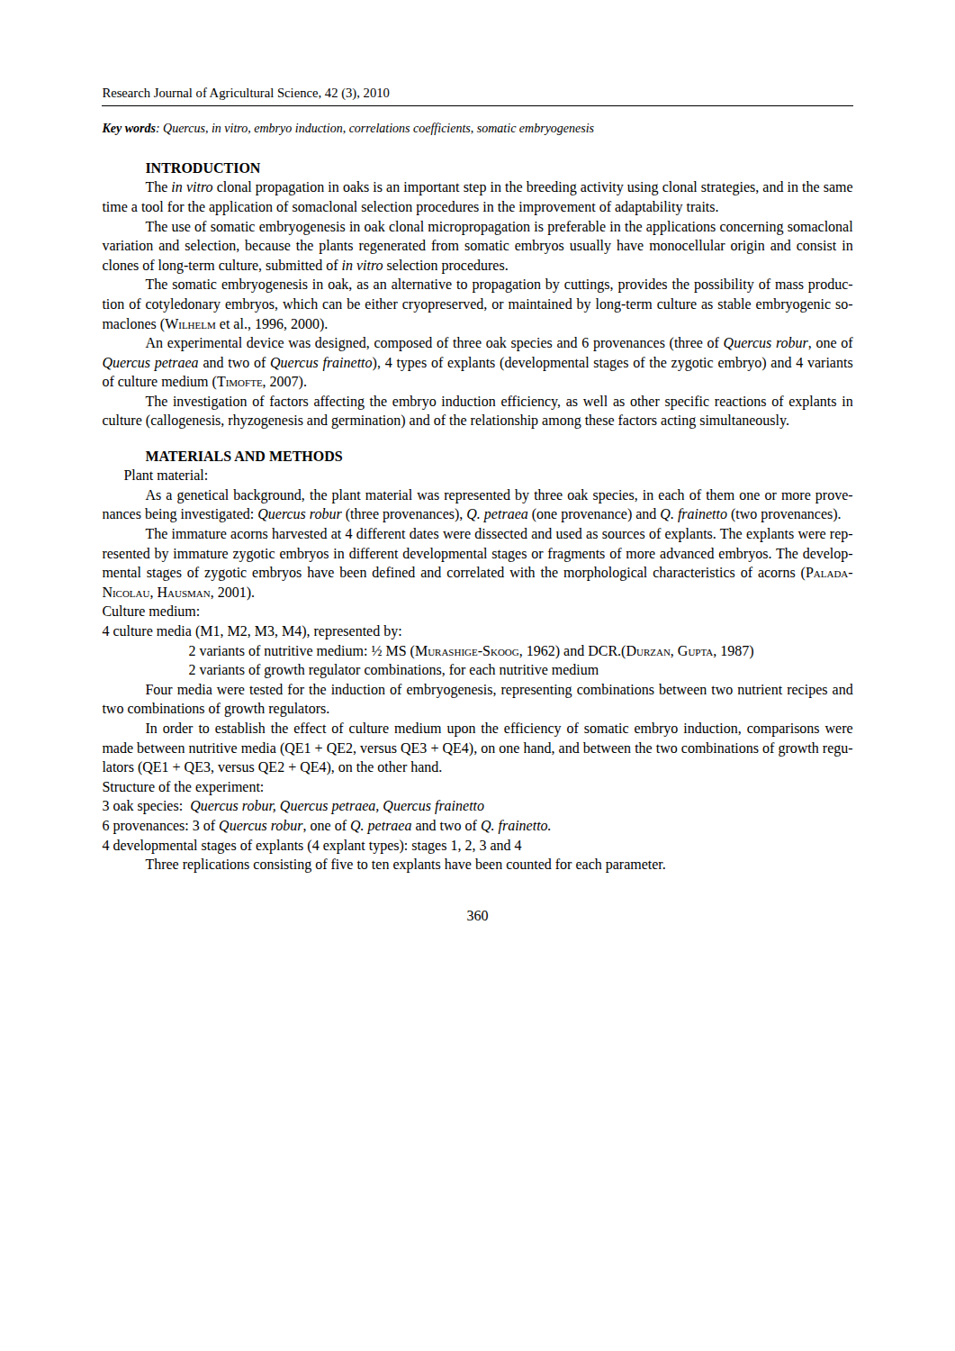Research Journal of Agricultural Science, 42 (3), 2010
Key words: Quercus, in vitro, embryo induction, correlations coefficients, somatic embryogenesis
INTRODUCTION
The in vitro clonal propagation in oaks is an important step in the breeding activity using clonal strategies, and in the same time a tool for the application of somaclonal selection procedures in the improvement of adaptability traits.
The use of somatic embryogenesis in oak clonal micropropagation is preferable in the applications concerning somaclonal variation and selection, because the plants regenerated from somatic embryos usually have monocellular origin and consist in clones of long-term culture, submitted of in vitro selection procedures.
The somatic embryogenesis in oak, as an alternative to propagation by cuttings, provides the possibility of mass production of cotyledonary embryos, which can be either cryopreserved, or maintained by long-term culture as stable embryogenic somaclones (Wilhelm et al., 1996, 2000).
An experimental device was designed, composed of three oak species and 6 provenances (three of Quercus robur, one of Quercus petraea and two of Quercus frainetto), 4 types of explants (developmental stages of the zygotic embryo) and 4 variants of culture medium (Timofte, 2007).
The investigation of factors affecting the embryo induction efficiency, as well as other specific reactions of explants in culture (callogenesis, rhyzogenesis and germination) and of the relationship among these factors acting simultaneously.
MATERIALS AND METHODS
Plant material:
As a genetical background, the plant material was represented by three oak species, in each of them one or more provenances being investigated: Quercus robur (three provenances), Q. petraea (one provenance) and Q. frainetto (two provenances).
The immature acorns harvested at 4 different dates were dissected and used as sources of explants. The explants were represented by immature zygotic embryos in different developmental stages or fragments of more advanced embryos. The developmental stages of zygotic embryos have been defined and correlated with the morphological characteristics of acorns (Palada-Nicolau, Hausman, 2001).
Culture medium:
4 culture media (M1, M2, M3, M4), represented by:
2 variants of nutritive medium: ½ MS (Murashige-Skoog, 1962) and DCR.(Durzan, Gupta, 1987)
2 variants of growth regulator combinations, for each nutritive medium
Four media were tested for the induction of embryogenesis, representing combinations between two nutrient recipes and two combinations of growth regulators.
In order to establish the effect of culture medium upon the efficiency of somatic embryo induction, comparisons were made between nutritive media (QE1 + QE2, versus QE3 + QE4), on one hand, and between the two combinations of growth regulators (QE1 + QE3, versus QE2 + QE4), on the other hand.
Structure of the experiment:
3 oak species: Quercus robur, Quercus petraea, Quercus frainetto
6 provenances: 3 of Quercus robur, one of Q. petraea and two of Q. frainetto.
4 developmental stages of explants (4 explant types): stages 1, 2, 3 and 4
Three replications consisting of five to ten explants have been counted for each parameter.
360